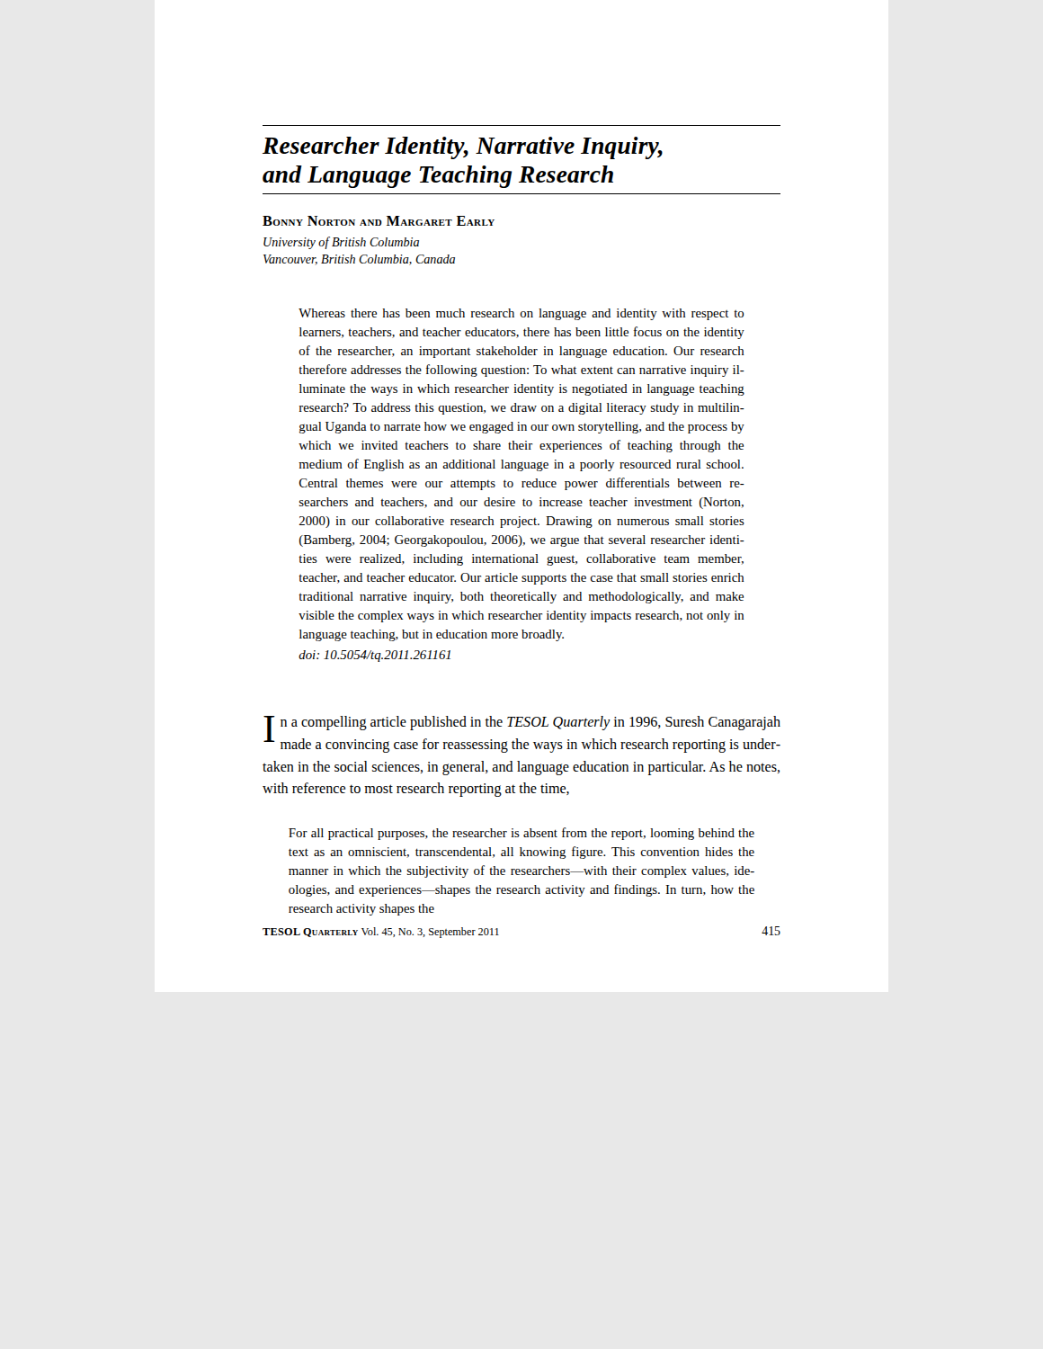Researcher Identity, Narrative Inquiry,
and Language Teaching Research
Bonny Norton and Margaret Early
University of British Columbia
Vancouver, British Columbia, Canada
Whereas there has been much research on language and identity with respect to learners, teachers, and teacher educators, there has been little focus on the identity of the researcher, an important stakeholder in language education. Our research therefore addresses the following question: To what extent can narrative inquiry illuminate the ways in which researcher identity is negotiated in language teaching research? To address this question, we draw on a digital literacy study in multilingual Uganda to narrate how we engaged in our own storytelling, and the process by which we invited teachers to share their experiences of teaching through the medium of English as an additional language in a poorly resourced rural school. Central themes were our attempts to reduce power differentials between researchers and teachers, and our desire to increase teacher investment (Norton, 2000) in our collaborative research project. Drawing on numerous small stories (Bamberg, 2004; Georgakopoulou, 2006), we argue that several researcher identities were realized, including international guest, collaborative team member, teacher, and teacher educator. Our article supports the case that small stories enrich traditional narrative inquiry, both theoretically and methodologically, and make visible the complex ways in which researcher identity impacts research, not only in language teaching, but in education more broadly.
doi: 10.5054/tq.2011.261161
In a compelling article published in the TESOL Quarterly in 1996, Suresh Canagarajah made a convincing case for reassessing the ways in which research reporting is undertaken in the social sciences, in general, and language education in particular. As he notes, with reference to most research reporting at the time,
For all practical purposes, the researcher is absent from the report, looming behind the text as an omniscient, transcendental, all knowing figure. This convention hides the manner in which the subjectivity of the researchers—with their complex values, ideologies, and experiences—shapes the research activity and findings. In turn, how the research activity shapes the
TESOL Quarterly Vol. 45, No. 3, September 2011
415